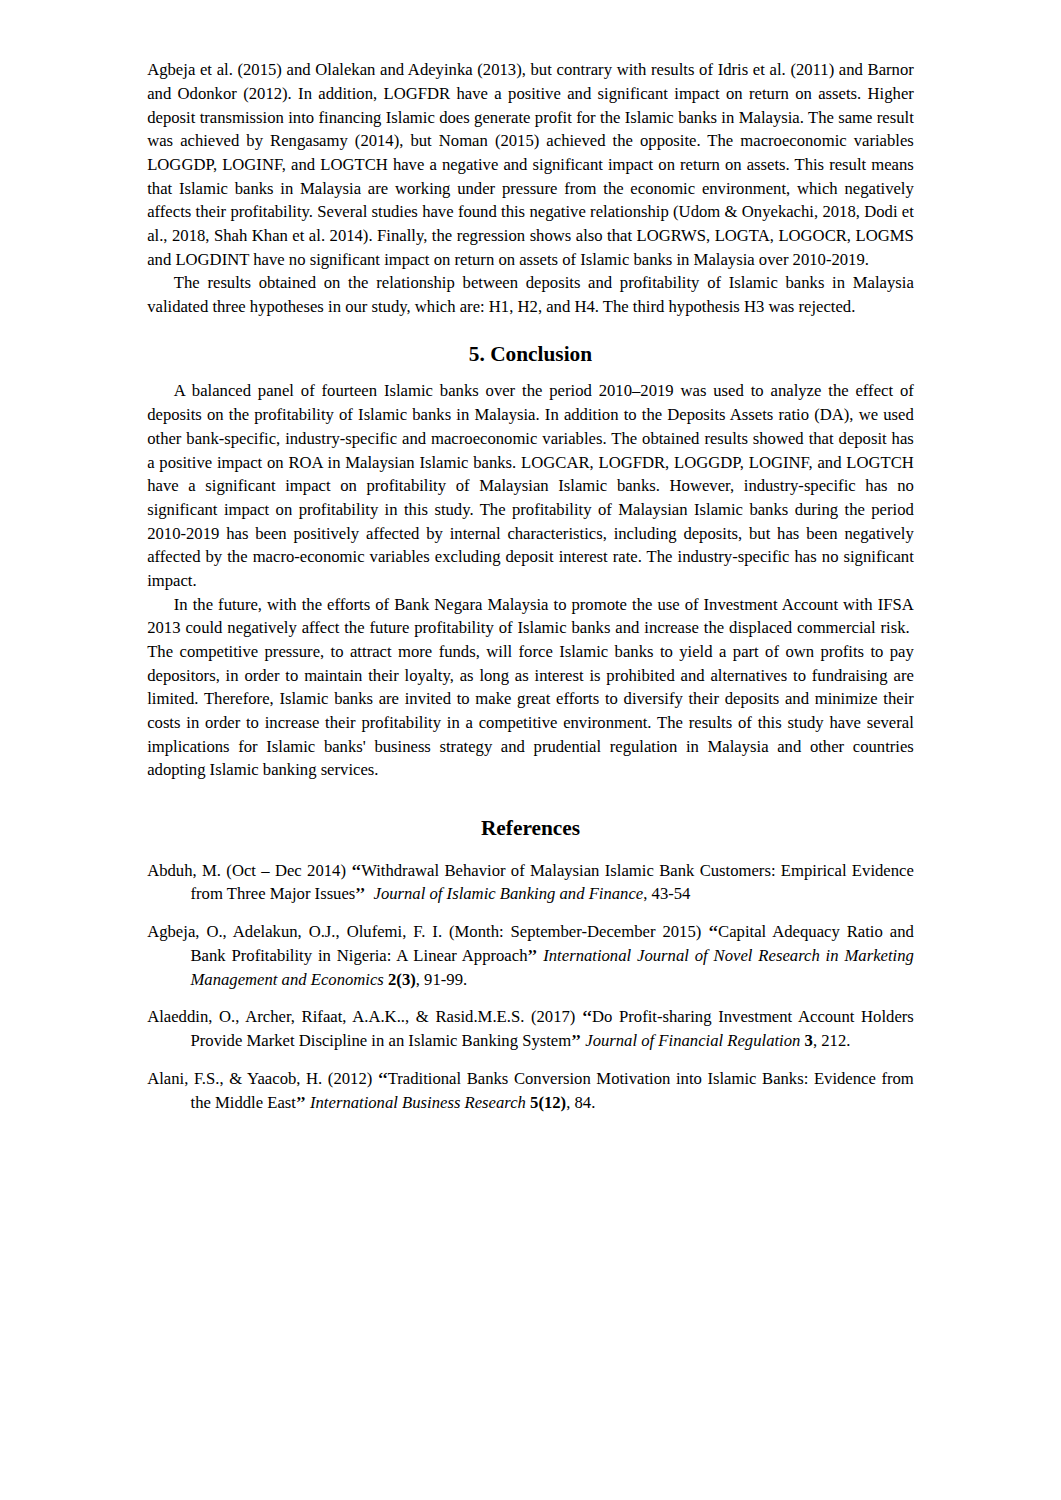Agbeja et al. (2015) and Olalekan and Adeyinka (2013), but contrary with results of Idris et al. (2011) and Barnor and Odonkor (2012). In addition, LOGFDR have a positive and significant impact on return on assets. Higher deposit transmission into financing Islamic does generate profit for the Islamic banks in Malaysia. The same result was achieved by Rengasamy (2014), but Noman (2015) achieved the opposite. The macroeconomic variables LOGGDP, LOGINF, and LOGTCH have a negative and significant impact on return on assets. This result means that Islamic banks in Malaysia are working under pressure from the economic environment, which negatively affects their profitability. Several studies have found this negative relationship (Udom & Onyekachi, 2018, Dodi et al., 2018, Shah Khan et al. 2014). Finally, the regression shows also that LOGRWS, LOGTA, LOGOCR, LOGMS and LOGDINT have no significant impact on return on assets of Islamic banks in Malaysia over 2010-2019.
The results obtained on the relationship between deposits and profitability of Islamic banks in Malaysia validated three hypotheses in our study, which are: H1, H2, and H4. The third hypothesis H3 was rejected.
5. Conclusion
A balanced panel of fourteen Islamic banks over the period 2010–2019 was used to analyze the effect of deposits on the profitability of Islamic banks in Malaysia. In addition to the Deposits Assets ratio (DA), we used other bank-specific, industry-specific and macroeconomic variables. The obtained results showed that deposit has a positive impact on ROA in Malaysian Islamic banks. LOGCAR, LOGFDR, LOGGDP, LOGINF, and LOGTCH have a significant impact on profitability of Malaysian Islamic banks. However, industry-specific has no significant impact on profitability in this study. The profitability of Malaysian Islamic banks during the period 2010-2019 has been positively affected by internal characteristics, including deposits, but has been negatively affected by the macro-economic variables excluding deposit interest rate. The industry-specific has no significant impact.
In the future, with the efforts of Bank Negara Malaysia to promote the use of Investment Account with IFSA 2013 could negatively affect the future profitability of Islamic banks and increase the displaced commercial risk. The competitive pressure, to attract more funds, will force Islamic banks to yield a part of own profits to pay depositors, in order to maintain their loyalty, as long as interest is prohibited and alternatives to fundraising are limited. Therefore, Islamic banks are invited to make great efforts to diversify their deposits and minimize their costs in order to increase their profitability in a competitive environment. The results of this study have several implications for Islamic banks' business strategy and prudential regulation in Malaysia and other countries adopting Islamic banking services.
References
Abduh, M. (Oct – Dec 2014) ‘‘Withdrawal Behavior of Malaysian Islamic Bank Customers: Empirical Evidence from Three Major Issues’’ Journal of Islamic Banking and Finance, 43-54
Agbeja, O., Adelakun, O.J., Olufemi, F. I. (Month: September-December 2015) ‘‘Capital Adequacy Ratio and Bank Profitability in Nigeria: A Linear Approach’’ International Journal of Novel Research in Marketing Management and Economics 2(3), 91-99.
Alaeddin, O., Archer, Rifaat, A.A.K.., & Rasid.M.E.S. (2017) ‘‘Do Profit-sharing Investment Account Holders Provide Market Discipline in an Islamic Banking System’’ Journal of Financial Regulation 3, 212.
Alani, F.S., & Yaacob, H. (2012) ‘‘Traditional Banks Conversion Motivation into Islamic Banks: Evidence from the Middle East’’ International Business Research 5(12), 84.